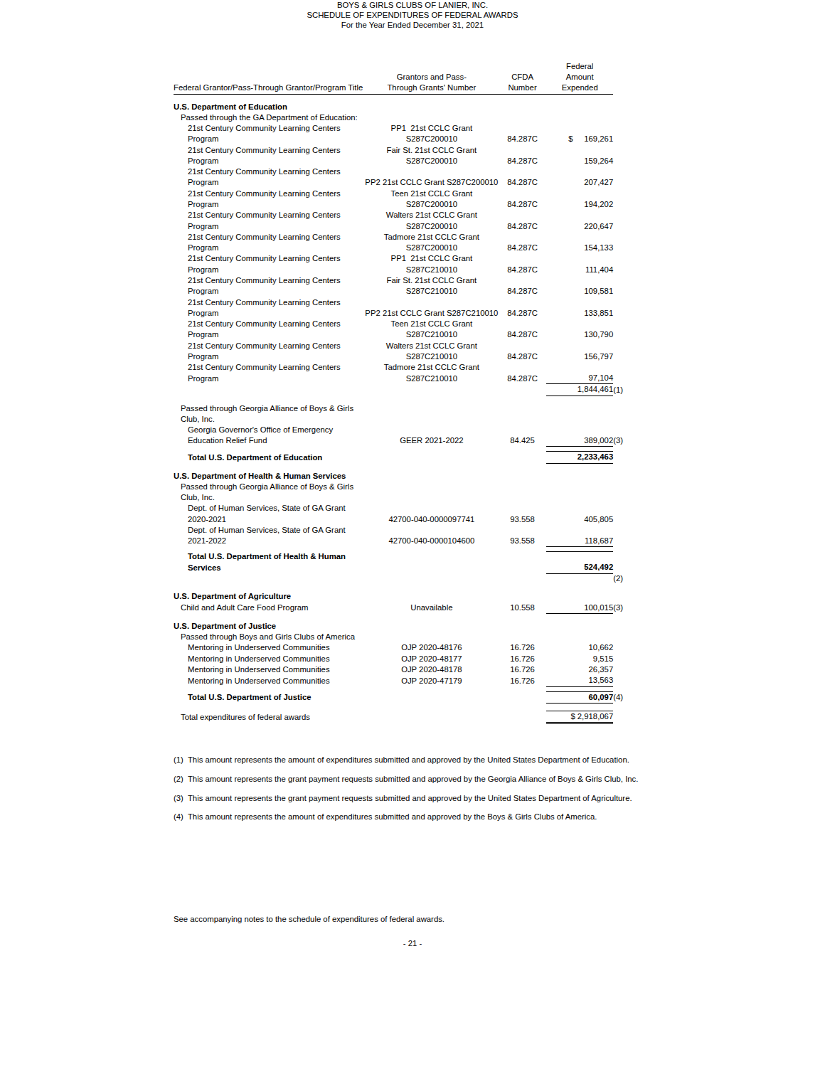BOYS & GIRLS CLUBS OF LANIER, INC.
SCHEDULE OF EXPENDITURES OF FEDERAL AWARDS
For the Year Ended December 31, 2021
| | | | Federal | |
| | Grantors and Pass- | CFDA | Amount | |
| Federal Grantor/Pass-Through Grantor/Program Title | Through Grants' Number | Number | Expended | |
| U.S. Department of Education | | | | |
| Passed through the GA Department of Education: | | | | |
| 21st Century Community Learning Centers Program | PP1 21st CCLC Grant S287C200010 | 84.287C | $ 169,261 | |
| 21st Century Community Learning Centers Program | Fair St. 21st CCLC Grant S287C200010 | 84.287C | 159,264 | |
| 21st Century Community Learning Centers Program | PP2 21st CCLC Grant S287C200010 | 84.287C | 207,427 | |
| 21st Century Community Learning Centers Program | Teen 21st CCLC Grant S287C200010 | 84.287C | 194,202 | |
| 21st Century Community Learning Centers Program | Walters 21st CCLC Grant S287C200010 | 84.287C | 220,647 | |
| 21st Century Community Learning Centers Program | Tadmore 21st CCLC Grant S287C200010 | 84.287C | 154,133 | |
| 21st Century Community Learning Centers Program | PP1 21st CCLC Grant S287C210010 | 84.287C | 111,404 | |
| 21st Century Community Learning Centers Program | Fair St. 21st CCLC Grant S287C210010 | 84.287C | 109,581 | |
| 21st Century Community Learning Centers Program | PP2 21st CCLC Grant S287C210010 | 84.287C | 133,851 | |
| 21st Century Community Learning Centers Program | Teen 21st CCLC Grant S287C210010 | 84.287C | 130,790 | |
| 21st Century Community Learning Centers Program | Walters 21st CCLC Grant S287C210010 | 84.287C | 156,797 | |
| 21st Century Community Learning Centers Program | Tadmore 21st CCLC Grant S287C210010 | 84.287C | 97,104 | |
| | | | 1,844,461 | (1) |
| Passed through Georgia Alliance of Boys & Girls Club, Inc. | | | | |
| Georgia Governor's Office of Emergency Education Relief Fund | GEER 2021-2022 | 84.425 | 389,002 | (3) |
| Total U.S. Department of Education | | | 2,233,463 | |
| U.S. Department of Health & Human Services | | | | |
| Passed through Georgia Alliance of Boys & Girls Club, Inc. | | | | |
| Dept. of Human Services, State of GA Grant 2020-2021 | 42700-040-0000097741 | 93.558 | 405,805 | |
| Dept. of Human Services, State of GA Grant 2021-2022 | 42700-040-0000104600 | 93.558 | 118,687 | |
| Total U.S. Department of Health & Human Services | | | 524,492 | |
| | | | | (2) |
| U.S. Department of Agriculture | | | | |
| Child and Adult Care Food Program | Unavailable | 10.558 | 100,015 | (3) |
| U.S. Department of Justice | | | | |
| Passed through Boys and Girls Clubs of America | | | | |
| Mentoring in Underserved Communities | OJP 2020-48176 | 16.726 | 10,662 | |
| Mentoring in Underserved Communities | OJP 2020-48177 | 16.726 | 9,515 | |
| Mentoring in Underserved Communities | OJP 2020-48178 | 16.726 | 26,357 | |
| Mentoring in Underserved Communities | OJP 2020-47179 | 16.726 | 13,563 | |
| Total U.S. Department of Justice | | | 60,097 | (4) |
| Total expenditures of federal awards | | | $ 2,918,067 | |
(1) This amount represents the amount of expenditures submitted and approved by the United States Department of Education.
(2) This amount represents the grant payment requests submitted and approved by the Georgia Alliance of Boys & Girls Club, Inc.
(3) This amount represents the grant payment requests submitted and approved by the United States Department of Agriculture.
(4) This amount represents the amount of expenditures submitted and approved by the Boys & Girls Clubs of America.
See accompanying notes to the schedule of expenditures of federal awards.
- 21 -